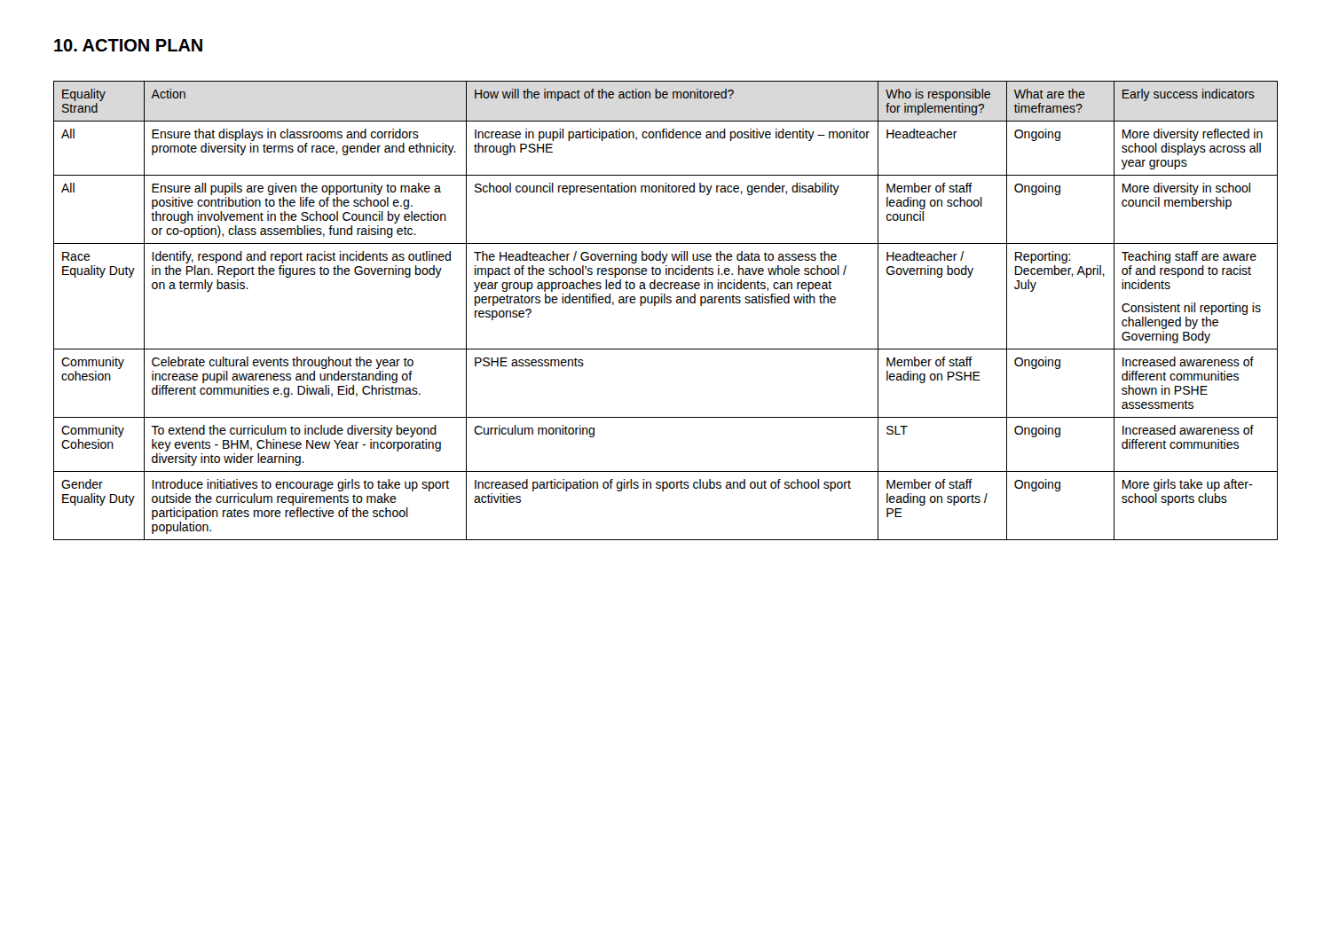10. ACTION PLAN
| Equality Strand | Action | How will the impact of the action be monitored? | Who is responsible for implementing? | What are the timeframes? | Early success indicators |
| --- | --- | --- | --- | --- | --- |
| All | Ensure that displays in classrooms and corridors promote diversity in terms of race, gender and ethnicity. | Increase in pupil participation, confidence and positive identity – monitor through PSHE | Headteacher | Ongoing | More diversity reflected in school displays across all year groups |
| All | Ensure all pupils are given the opportunity to make a positive contribution to the life of the school e.g. through involvement in the School Council by election or co-option), class assemblies, fund raising etc. | School council representation monitored by race, gender, disability | Member of staff leading on school council | Ongoing | More diversity in school council membership |
| Race Equality Duty | Identify, respond and report racist incidents as outlined in the Plan. Report the figures to the Governing body on a termly basis. | The Headteacher / Governing body will use the data to assess the impact of the school’s response to incidents i.e. have whole school / year group approaches led to a decrease in incidents, can repeat perpetrators be identified, are pupils and parents satisfied with the response? | Headteacher / Governing body | Reporting: December, April, July | Teaching staff are aware of and respond to racist incidents Consistent nil reporting is challenged by the Governing Body |
| Community cohesion | Celebrate cultural events throughout the year to increase pupil awareness and understanding of different communities e.g. Diwali, Eid, Christmas. | PSHE assessments | Member of staff leading on PSHE | Ongoing | Increased awareness of different communities shown in PSHE assessments |
| Community Cohesion | To extend the curriculum to include diversity beyond key events - BHM, Chinese New Year - incorporating diversity into wider learning. | Curriculum monitoring | SLT | Ongoing | Increased awareness of different communities |
| Gender Equality Duty | Introduce initiatives to encourage girls to take up sport outside the curriculum requirements to make participation rates more reflective of the school population. | Increased participation of girls in sports clubs and out of school sport activities | Member of staff leading on sports / PE | Ongoing | More girls take up after-school sports clubs |